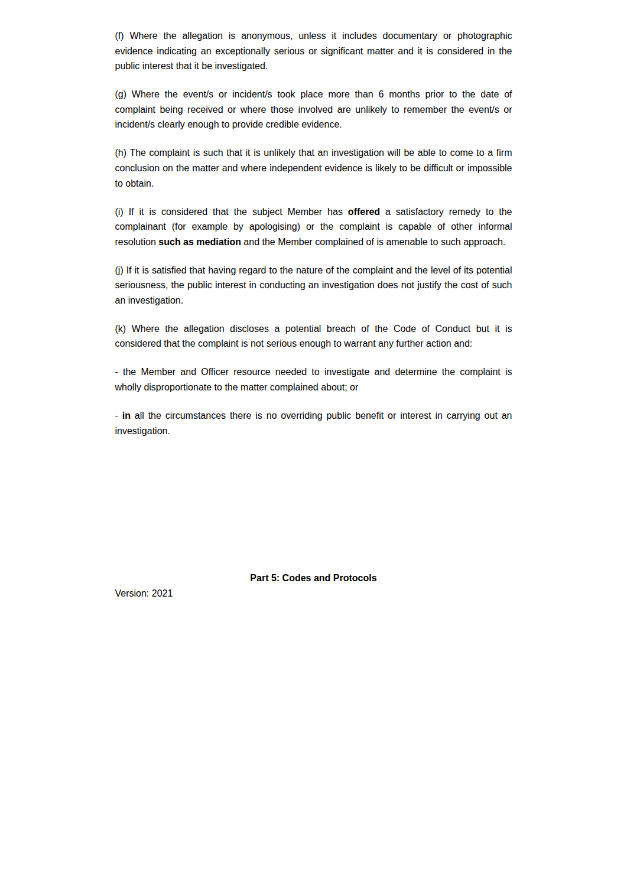(f) Where the allegation is anonymous, unless it includes documentary or photographic evidence indicating an exceptionally serious or significant matter and it is considered in the public interest that it be investigated.
(g) Where the event/s or incident/s took place more than 6 months prior to the date of complaint being received or where those involved are unlikely to remember the event/s or incident/s clearly enough to provide credible evidence.
(h) The complaint is such that it is unlikely that an investigation will be able to come to a firm conclusion on the matter and where independent evidence is likely to be difficult or impossible to obtain.
(i) If it is considered that the subject Member has offered a satisfactory remedy to the complainant (for example by apologising) or the complaint is capable of other informal resolution such as mediation and the Member complained of is amenable to such approach.
(j) If it is satisfied that having regard to the nature of the complaint and the level of its potential seriousness, the public interest in conducting an investigation does not justify the cost of such an investigation.
(k) Where the allegation discloses a potential breach of the Code of Conduct but it is considered that the complaint is not serious enough to warrant any further action and:
- the Member and Officer resource needed to investigate and determine the complaint is wholly disproportionate to the matter complained about; or
- in all the circumstances there is no overriding public benefit or interest in carrying out an investigation.
Part 5: Codes and Protocols
Version: 2021